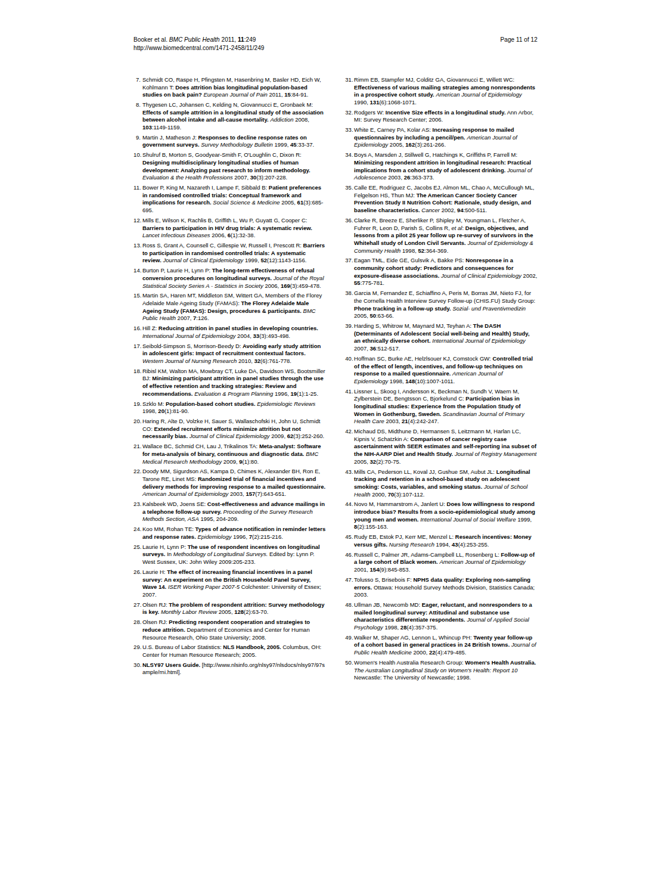Booker et al. BMC Public Health 2011, 11:249
http://www.biomedcentral.com/1471-2458/11/249
Page 11 of 12
7. Schmidt CO, Raspe H, Pfingsten M, Hasenbring M, Basler HD, Eich W, Kohlmann T: Does attrition bias longitudinal population-based studies on back pain? European Journal of Pain 2011, 15:84-91.
8. Thygesen LC, Johansen C, Kelding N, Giovannucci E, Gronbaek M: Effects of sample attrition in a longitudinal study of the association between alcohol intake and all-cause mortality. Addiction 2008, 103:1149-1159.
9. Martin J, Matheson J: Responses to decline response rates on government surveys. Survey Methodology Bulletin 1999, 45:33-37.
10. Shulruf B, Morton S, Goodyear-Smith F, O'Loughlin C, Dixon R: Designing multidisciplinary longitudinal studies of human development: Analyzing past research to inform methodology. Evaluation & the Health Professions 2007, 30(3):207-228.
11. Bower P, King M, Nazareth I, Lampe F, Sibbald B: Patient preferences in randomised controlled trials: Conceptual framework and implications for research. Social Science & Medicine 2005, 61(3):685-695.
12. Mills E, Wilson K, Rachlis B, Griffith L, Wu P, Guyatt G, Cooper C: Barriers to participation in HIV drug trials: A systematic review. Lancet Infectious Diseases 2006, 6(1):32-38.
13. Ross S, Grant A, Counsell C, Gillespie W, Russell I, Prescott R: Barriers to participation in randomised controlled trials: A systematic review. Journal of Clinical Epidemiology 1999, 52(12):1143-1156.
14. Burton P, Laurie H, Lynn P: The long-term effectiveness of refusal conversion procedures on longitudinal surveys. Journal of the Royal Statistical Society Series A - Statistics in Society 2006, 169(3):459-478.
15. Martin SA, Haren MT, Middleton SM, Wittert GA, Members of the Florey Adelaide Male Ageing Study (FAMAS): The Florey Adelaide Male Ageing Study (FAMAS): Design, procedures & participants. BMC Public Health 2007, 7:126.
16. Hill Z: Reducing attrition in panel studies in developing countries. International Journal of Epidemiology 2004, 33(3):493-498.
17. Seibold-Simpson S, Morrison-Beedy D: Avoiding early study attrition in adolescent girls: Impact of recruitment contextual factors. Western Journal of Nursing Research 2010, 32(6):761-778.
18. Ribisl KM, Walton MA, Mowbray CT, Luke DA, Davidson WS, Bootsmiller BJ: Minimizing participant attrition in panel studies through the use of effective retention and tracking strategies: Review and recommendations. Evaluation & Program Planning 1996, 19(1):1-25.
19. Szklo M: Population-based cohort studies. Epidemiologic Reviews 1998, 20(1):81-90.
20. Haring R, Alte D, Volzke H, Sauer S, Wallaschofski H, John U, Schmidt CO: Extended recruitment efforts minimize attrition but not necessarily bias. Journal of Clinical Epidemiology 2009, 62(3):252-260.
21. Wallace BC, Schmid CH, Lau J, Trikalinos TA: Meta-analyst: Software for meta-analysis of binary, continuous and diagnostic data. BMC Medical Research Methodology 2009, 9(1):80.
22. Doody MM, Sigurdson AS, Kampa D, Chimes K, Alexander BH, Ron E, Tarone RE, Linet MS: Randomized trial of financial incentives and delivery methods for improving response to a mailed questionnaire. American Journal of Epidemiology 2003, 157(7):643-651.
23. Kalsbeek WD, Joens SE: Cost-effectiveness and advance mailings in a telephone follow-up survey. Proceeding of the Survey Research Methods Section, ASA 1995, 204-209.
24. Koo MM, Rohan TE: Types of advance notification in reminder letters and response rates. Epidemiology 1996, 7(2):215-216.
25. Laurie H, Lynn P: The use of respondent incentives on longitudinal surveys. In Methodology of Longitudinal Surveys. Edited by: Lynn P. West Sussex, UK: John Wiley 2009:205-233.
26. Laurie H: The effect of increasing financial incentives in a panel survey: An experiment on the British Household Panel Survey, Wave 14. ISER Working Paper 2007-5 Colchester: University of Essex; 2007.
27. Olsen RJ: The problem of respondent attrition: Survey methodology is key. Monthly Labor Review 2005, 128(2):63-70.
28. Olsen RJ: Predicting respondent cooperation and strategies to reduce attrition. Department of Economics and Center for Human Resource Research, Ohio State University; 2008.
29. U.S. Bureau of Labor Statistics: NLS Handbook, 2005. Columbus, OH: Center for Human Resource Research; 2005.
30. NLSY97 Users Guide. [http://www.nlsinfo.org/nlsy97/nlsdocs/nlsy97/97sample/rni.html].
31. Rimm EB, Stampfer MJ, Colditz GA, Giovannucci E, Willett WC: Effectiveness of various mailing strategies among nonrespondents in a prospective cohort study. American Journal of Epidemiology 1990, 131(6):1068-1071.
32. Rodgers W: Incentive Size effects in a longitudinal study. Ann Arbor, MI: Survey Research Center; 2006.
33. White E, Carney PA, Kolar AS: Increasing response to mailed questionnaires by including a pencil/pen. American Journal of Epidemiology 2005, 162(3):261-266.
34. Boys A, Marsden J, Stillwell G, Hatchings K, Griffiths P, Farrell M: Minimizing respondent attrition in longitudinal research: Practical implications from a cohort study of adolescent drinking. Journal of Adolescence 2003, 26:363-373.
35. Calle EE, Rodriguez C, Jacobs EJ, Almon ML, Chao A, McCullough ML, Felgelson HS, Thun MJ: The American Cancer Society Cancer Prevention Study II Nutrition Cohort: Rationale, study design, and baseline characteristics. Cancer 2002, 94:500-511.
36. Clarke R, Breeze E, Sherliker P, Shipley M, Youngman L, Fletcher A, Fuhrer R, Leon D, Parish S, Collins R, et al: Design, objectives, and lessons from a pilot 25 year follow up re-survey of survivors in the Whitehall study of London Civil Servants. Journal of Epidemiology & Community Health 1998, 52:364-369.
37. Eagan TML, Eide GE, Gulsvik A, Bakke PS: Nonresponse in a community cohort study: Predictors and consequences for exposure-disease associations. Journal of Clinical Epidemiology 2002, 55:775-781.
38. Garcia M, Fernandez E, Schiaffino A, Peris M, Borras JM, Nieto FJ, for the Cornella Health Interview Survey Follow-up (CHIS.FU) Study Group: Phone tracking in a follow-up study. Sozial- und Praventivmedizin 2005, 50:63-66.
39. Harding S, Whitrow M, Maynard MJ, Teyhan A: The DASH (Determinants of Adolescent Social well-being and Health) Study, an ethnically diverse cohort. International Journal of Epidemiology 2007, 36:512-517.
40. Hoffman SC, Burke AE, Helzlsouer KJ, Comstock GW: Controlled trial of the effect of length, incentives, and follow-up techniques on response to a mailed questionnaire. American Journal of Epidemiology 1998, 148(10):1007-1011.
41. Lissner L, Skoog I, Andersson K, Beckman N, Sundh V, Waern M, Zylberstein DE, Bengtsson C, Bjorkelund C: Participation bias in longitudinal studies: Experience from the Population Study of Women in Gothenburg, Sweden. Scandinavian Journal of Primary Health Care 2003, 21(4):242-247.
42. Michaud DS, Midthune D, Hermansen S, Leitzmann M, Harlan LC, Kipnis V, Schatzkin A: Comparison of cancer registry case ascertainment with SEER estimates and self-reporting ina subset of the NIH-AARP Diet and Health Study. Journal of Registry Management 2005, 32(2):70-75.
43. Mills CA, Pederson LL, Koval JJ, Gushue SM, Aubut JL: Longitudinal tracking and retention in a school-based study on adolescent smoking: Costs, variables, and smoking status. Journal of School Health 2000, 70(3):107-112.
44. Novo M, Hammarstrom A, Janlert U: Does low willingness to respond introduce bias? Results from a socio-epidemiological study among young men and women. International Journal of Social Welfare 1999, 8(2):155-163.
45. Rudy EB, Estok PJ, Kerr ME, Menzel L: Research incentives: Money versus gifts. Nursing Research 1994, 43(4):253-255.
46. Russell C, Palmer JR, Adams-Campbell LL, Rosenberg L: Follow-up of a large cohort of Black women. American Journal of Epidemiology 2001, 154(9):845-853.
47. Tolusso S, Brisebois F: NPHS data quality: Exploring non-sampling errors. Ottawa: Household Survey Methods Division, Statistics Canada; 2003.
48. Ullman JB, Newcomb MD: Eager, reluctant, and nonresponders to a mailed longitudinal survey: Attitudinal and substance use characteristics differentiate respondents. Journal of Applied Social Psychology 1998, 28(4):357-375.
49. Walker M, Shaper AG, Lennon L, Whincup PH: Twenty year follow-up of a cohort based in general practices in 24 British towns. Journal of Public Health Medicine 2000, 22(4):479-485.
50. Women's Health Australia Research Group: Women's Health Australia. The Australian Longitudinal Study on Women's Health: Report 10 Newcastle: The University of Newcastle; 1998.